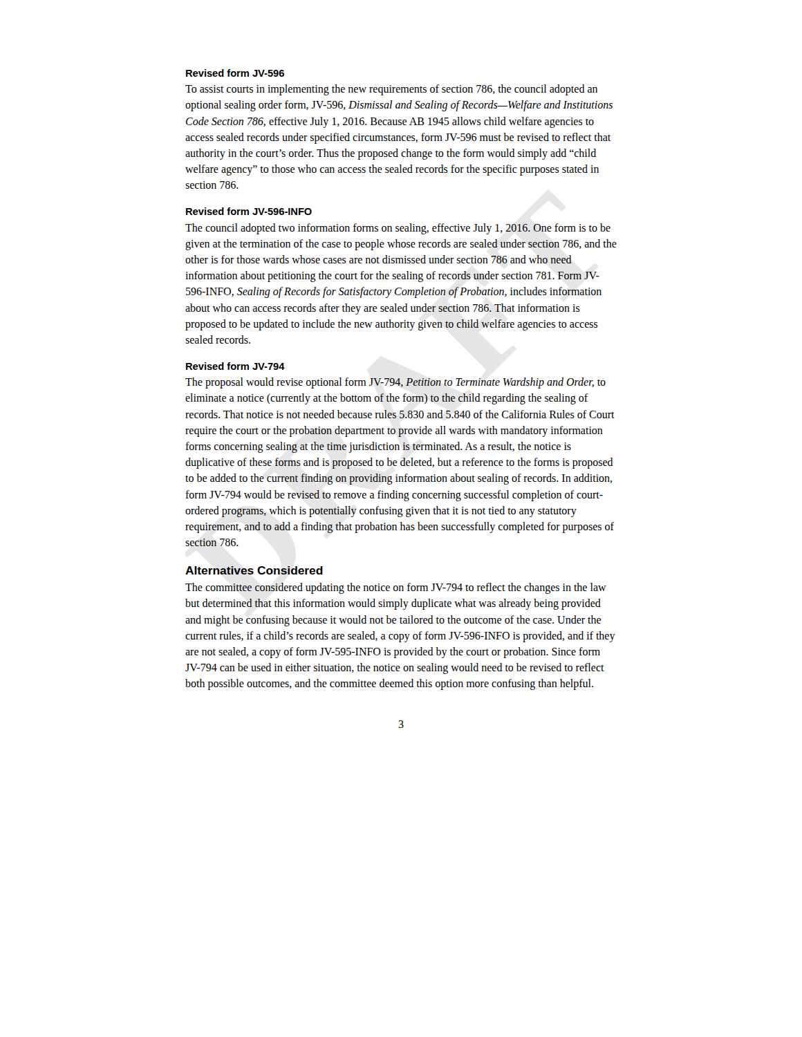DRAFT
Revised form JV-596
To assist courts in implementing the new requirements of section 786, the council adopted an optional sealing order form, JV-596, Dismissal and Sealing of Records—Welfare and Institutions Code Section 786, effective July 1, 2016. Because AB 1945 allows child welfare agencies to access sealed records under specified circumstances, form JV-596 must be revised to reflect that authority in the court’s order. Thus the proposed change to the form would simply add “child welfare agency” to those who can access the sealed records for the specific purposes stated in section 786.
Revised form JV-596-INFO
The council adopted two information forms on sealing, effective July 1, 2016. One form is to be given at the termination of the case to people whose records are sealed under section 786, and the other is for those wards whose cases are not dismissed under section 786 and who need information about petitioning the court for the sealing of records under section 781. Form JV-596-INFO, Sealing of Records for Satisfactory Completion of Probation, includes information about who can access records after they are sealed under section 786. That information is proposed to be updated to include the new authority given to child welfare agencies to access sealed records.
Revised form JV-794
The proposal would revise optional form JV-794, Petition to Terminate Wardship and Order, to eliminate a notice (currently at the bottom of the form) to the child regarding the sealing of records. That notice is not needed because rules 5.830 and 5.840 of the California Rules of Court require the court or the probation department to provide all wards with mandatory information forms concerning sealing at the time jurisdiction is terminated. As a result, the notice is duplicative of these forms and is proposed to be deleted, but a reference to the forms is proposed to be added to the current finding on providing information about sealing of records. In addition, form JV-794 would be revised to remove a finding concerning successful completion of court-ordered programs, which is potentially confusing given that it is not tied to any statutory requirement, and to add a finding that probation has been successfully completed for purposes of section 786.
Alternatives Considered
The committee considered updating the notice on form JV-794 to reflect the changes in the law but determined that this information would simply duplicate what was already being provided and might be confusing because it would not be tailored to the outcome of the case. Under the current rules, if a child’s records are sealed, a copy of form JV-596-INFO is provided, and if they are not sealed, a copy of form JV-595-INFO is provided by the court or probation. Since form JV-794 can be used in either situation, the notice on sealing would need to be revised to reflect both possible outcomes, and the committee deemed this option more confusing than helpful.
3